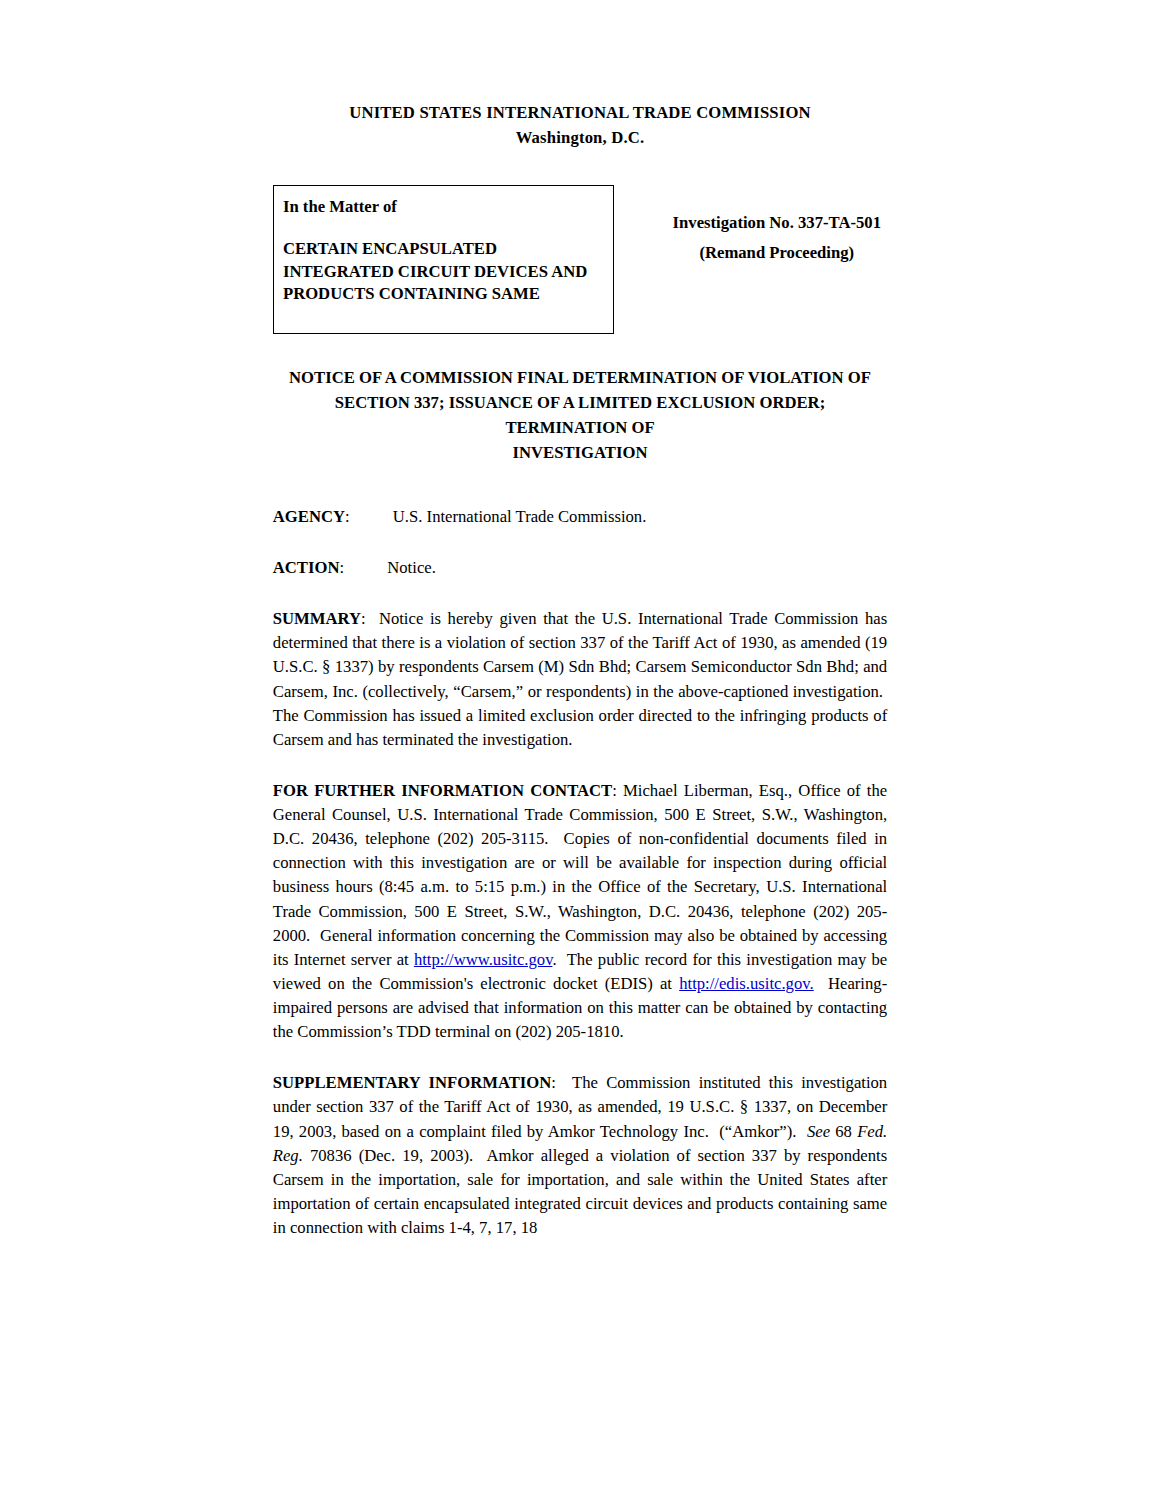UNITED STATES INTERNATIONAL TRADE COMMISSION
Washington, D.C.
In the Matter of
CERTAIN ENCAPSULATED
INTEGRATED CIRCUIT DEVICES AND
PRODUCTS CONTAINING SAME
Investigation No. 337-TA-501
(Remand Proceeding)
NOTICE OF A COMMISSION FINAL DETERMINATION OF VIOLATION OF
SECTION 337; ISSUANCE OF A LIMITED EXCLUSION ORDER; TERMINATION OF
INVESTIGATION
AGENCY: U.S. International Trade Commission.
ACTION: Notice.
SUMMARY: Notice is hereby given that the U.S. International Trade Commission has determined that there is a violation of section 337 of the Tariff Act of 1930, as amended (19 U.S.C. § 1337) by respondents Carsem (M) Sdn Bhd; Carsem Semiconductor Sdn Bhd; and Carsem, Inc. (collectively, “Carsem,” or respondents) in the above-captioned investigation. The Commission has issued a limited exclusion order directed to the infringing products of Carsem and has terminated the investigation.
FOR FURTHER INFORMATION CONTACT: Michael Liberman, Esq., Office of the General Counsel, U.S. International Trade Commission, 500 E Street, S.W., Washington, D.C. 20436, telephone (202) 205-3115. Copies of non-confidential documents filed in connection with this investigation are or will be available for inspection during official business hours (8:45 a.m. to 5:15 p.m.) in the Office of the Secretary, U.S. International Trade Commission, 500 E Street, S.W., Washington, D.C. 20436, telephone (202) 205-2000. General information concerning the Commission may also be obtained by accessing its Internet server at http://www.usitc.gov. The public record for this investigation may be viewed on the Commission's electronic docket (EDIS) at http://edis.usitc.gov. Hearing-impaired persons are advised that information on this matter can be obtained by contacting the Commission’s TDD terminal on (202) 205-1810.
SUPPLEMENTARY INFORMATION: The Commission instituted this investigation under section 337 of the Tariff Act of 1930, as amended, 19 U.S.C. § 1337, on December 19, 2003, based on a complaint filed by Amkor Technology Inc. (“Amkor”). See 68 Fed. Reg. 70836 (Dec. 19, 2003). Amkor alleged a violation of section 337 by respondents Carsem in the importation, sale for importation, and sale within the United States after importation of certain encapsulated integrated circuit devices and products containing same in connection with claims 1-4, 7, 17, 18